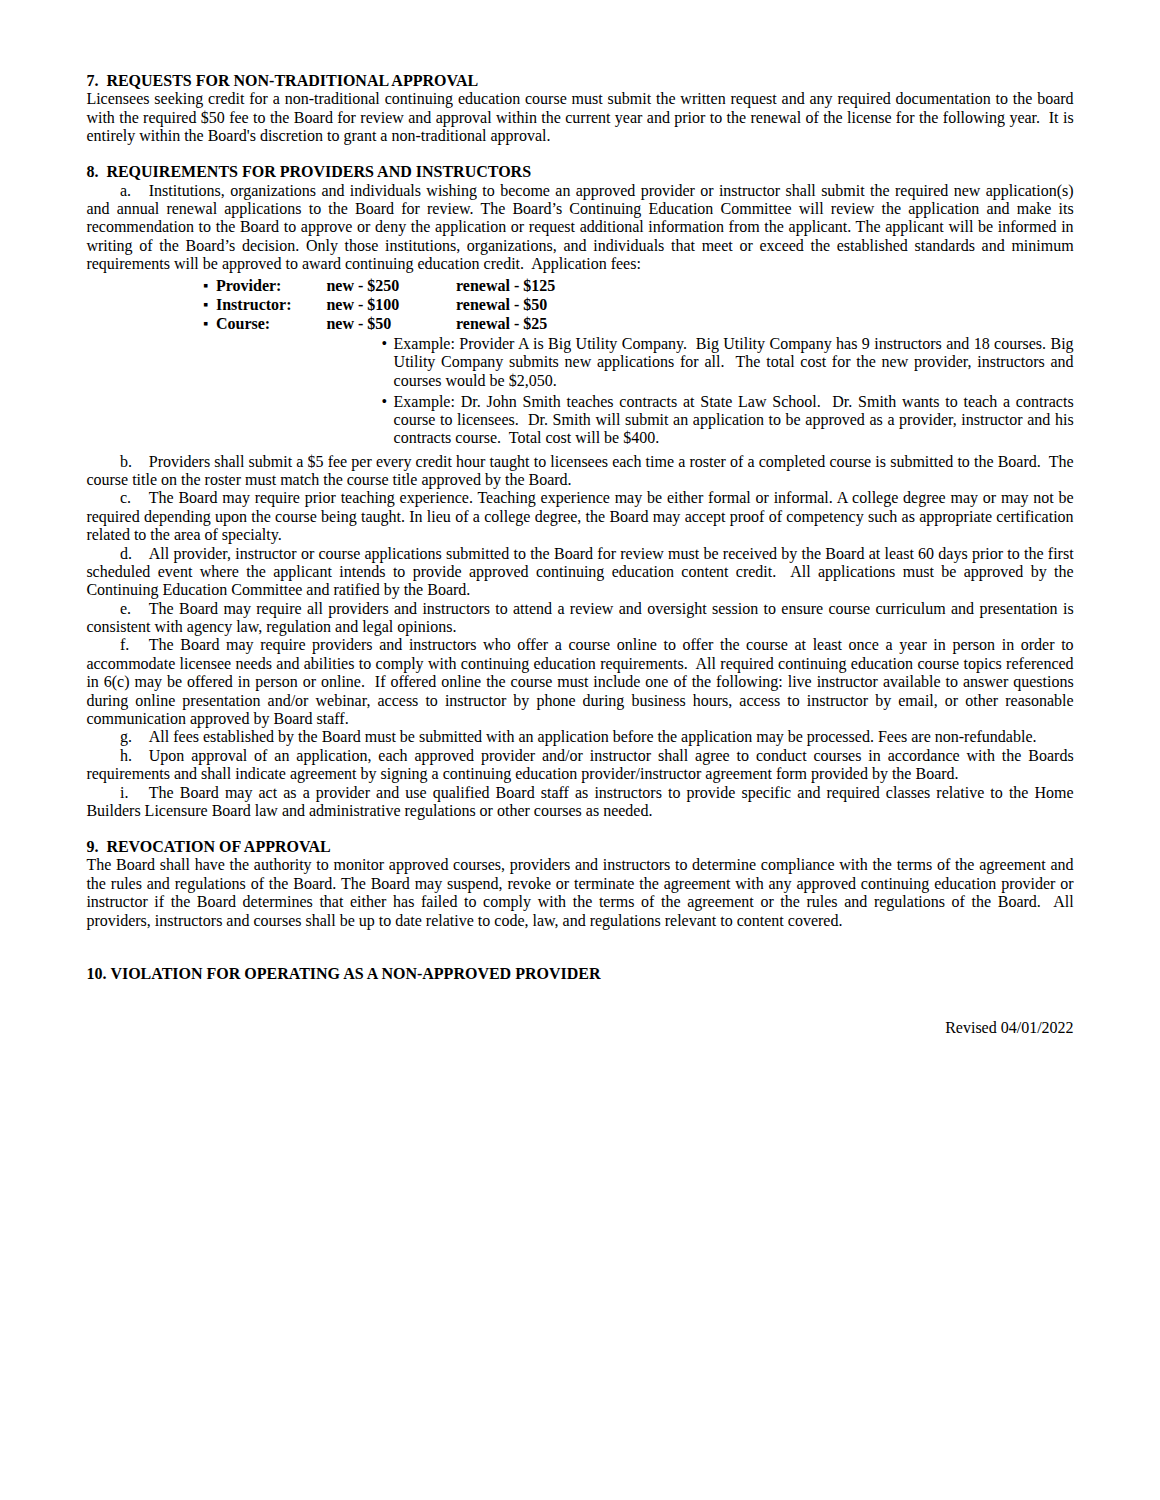7. Requests for Non-Traditional Approval
Licensees seeking credit for a non-traditional continuing education course must submit the written request and any required documentation to the board with the required $50 fee to the Board for review and approval within the current year and prior to the renewal of the license for the following year. It is entirely within the Board's discretion to grant a non-traditional approval.
8. Requirements for Providers and Instructors
a. Institutions, organizations and individuals wishing to become an approved provider or instructor shall submit the required new application(s) and annual renewal applications to the Board for review. The Board’s Continuing Education Committee will review the application and make its recommendation to the Board to approve or deny the application or request additional information from the applicant. The applicant will be informed in writing of the Board’s decision. Only those institutions, organizations, and individuals that meet or exceed the established standards and minimum requirements will be approved to award continuing education credit. Application fees:
Provider: new - $250renewal - $125
Instructor: new - $100renewal - $50
Course: new - $50renewal - $25
Example: Provider A is Big Utility Company. Big Utility Company has 9 instructors and 18 courses. Big Utility Company submits new applications for all. The total cost for the new provider, instructors and courses would be $2,050.
Example: Dr. John Smith teaches contracts at State Law School. Dr. Smith wants to teach a contracts course to licensees. Dr. Smith will submit an application to be approved as a provider, instructor and his contracts course. Total cost will be $400.
b. Providers shall submit a $5 fee per every credit hour taught to licensees each time a roster of a completed course is submitted to the Board. The course title on the roster must match the course title approved by the Board.
c. The Board may require prior teaching experience. Teaching experience may be either formal or informal. A college degree may or may not be required depending upon the course being taught. In lieu of a college degree, the Board may accept proof of competency such as appropriate certification related to the area of specialty.
d. All provider, instructor or course applications submitted to the Board for review must be received by the Board at least 60 days prior to the first scheduled event where the applicant intends to provide approved continuing education content credit. All applications must be approved by the Continuing Education Committee and ratified by the Board.
e. The Board may require all providers and instructors to attend a review and oversight session to ensure course curriculum and presentation is consistent with agency law, regulation and legal opinions.
f. The Board may require providers and instructors who offer a course online to offer the course at least once a year in person in order to accommodate licensee needs and abilities to comply with continuing education requirements. All required continuing education course topics referenced in 6(c) may be offered in person or online. If offered online the course must include one of the following: live instructor available to answer questions during online presentation and/or webinar, access to instructor by phone during business hours, access to instructor by email, or other reasonable communication approved by Board staff.
g. All fees established by the Board must be submitted with an application before the application may be processed. Fees are non-refundable.
h. Upon approval of an application, each approved provider and/or instructor shall agree to conduct courses in accordance with the Boards requirements and shall indicate agreement by signing a continuing education provider/instructor agreement form provided by the Board.
i. The Board may act as a provider and use qualified Board staff as instructors to provide specific and required classes relative to the Home Builders Licensure Board law and administrative regulations or other courses as needed.
9. Revocation of Approval
The Board shall have the authority to monitor approved courses, providers and instructors to determine compliance with the terms of the agreement and the rules and regulations of the Board. The Board may suspend, revoke or terminate the agreement with any approved continuing education provider or instructor if the Board determines that either has failed to comply with the terms of the agreement or the rules and regulations of the Board. All providers, instructors and courses shall be up to date relative to code, law, and regulations relevant to content covered.
10. Violation for Operating as a Non-Approved Provider
Revised 04/01/2022